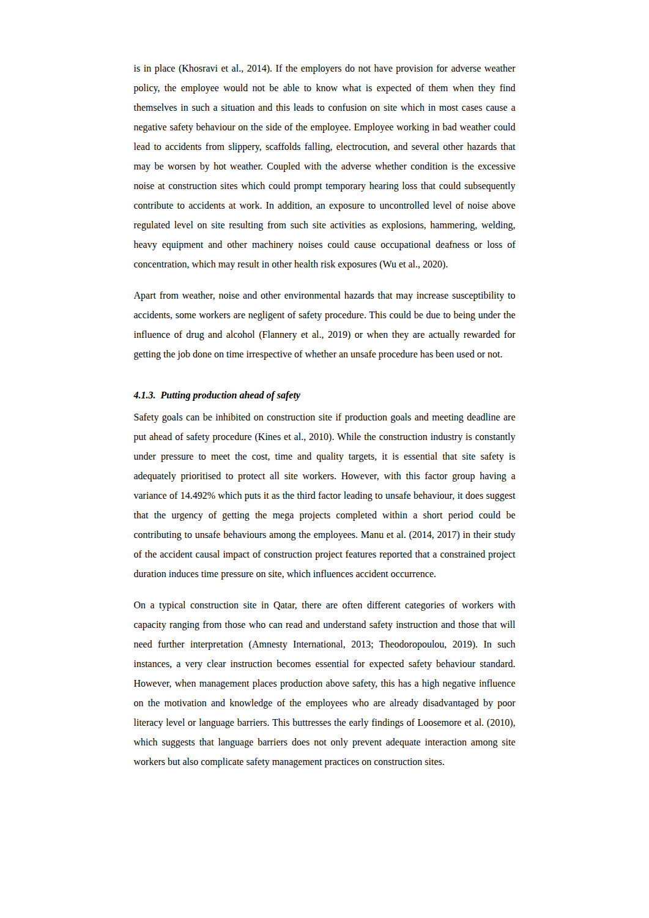is in place (Khosravi et al., 2014). If the employers do not have provision for adverse weather policy, the employee would not be able to know what is expected of them when they find themselves in such a situation and this leads to confusion on site which in most cases cause a negative safety behaviour on the side of the employee. Employee working in bad weather could lead to accidents from slippery, scaffolds falling, electrocution, and several other hazards that may be worsen by hot weather. Coupled with the adverse whether condition is the excessive noise at construction sites which could prompt temporary hearing loss that could subsequently contribute to accidents at work. In addition, an exposure to uncontrolled level of noise above regulated level on site resulting from such site activities as explosions, hammering, welding, heavy equipment and other machinery noises could cause occupational deafness or loss of concentration, which may result in other health risk exposures (Wu et al., 2020).
Apart from weather, noise and other environmental hazards that may increase susceptibility to accidents, some workers are negligent of safety procedure. This could be due to being under the influence of drug and alcohol (Flannery et al., 2019) or when they are actually rewarded for getting the job done on time irrespective of whether an unsafe procedure has been used or not.
4.1.3. Putting production ahead of safety
Safety goals can be inhibited on construction site if production goals and meeting deadline are put ahead of safety procedure (Kines et al., 2010). While the construction industry is constantly under pressure to meet the cost, time and quality targets, it is essential that site safety is adequately prioritised to protect all site workers. However, with this factor group having a variance of 14.492% which puts it as the third factor leading to unsafe behaviour, it does suggest that the urgency of getting the mega projects completed within a short period could be contributing to unsafe behaviours among the employees. Manu et al. (2014, 2017) in their study of the accident causal impact of construction project features reported that a constrained project duration induces time pressure on site, which influences accident occurrence.
On a typical construction site in Qatar, there are often different categories of workers with capacity ranging from those who can read and understand safety instruction and those that will need further interpretation (Amnesty International, 2013; Theodoropoulou, 2019). In such instances, a very clear instruction becomes essential for expected safety behaviour standard. However, when management places production above safety, this has a high negative influence on the motivation and knowledge of the employees who are already disadvantaged by poor literacy level or language barriers. This buttresses the early findings of Loosemore et al. (2010), which suggests that language barriers does not only prevent adequate interaction among site workers but also complicate safety management practices on construction sites.